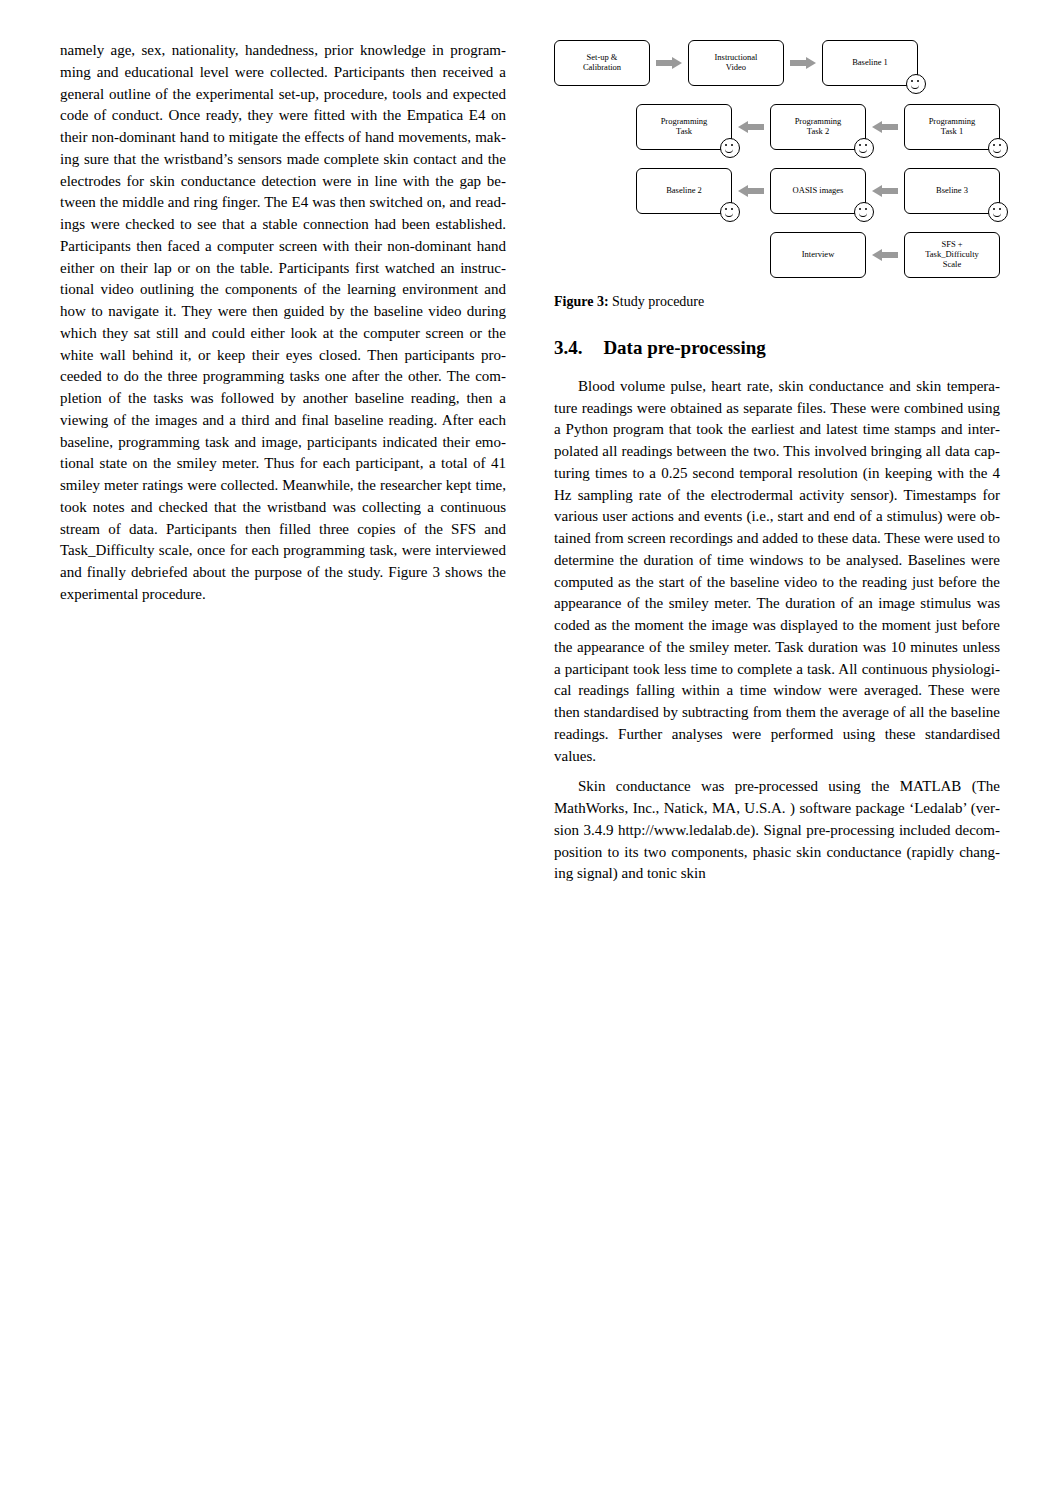namely age, sex, nationality, handedness, prior knowledge in programming and educational level were collected. Participants then received a general outline of the experimental set-up, procedure, tools and expected code of conduct. Once ready, they were fitted with the Empatica E4 on their non-dominant hand to mitigate the effects of hand movements, making sure that the wristband’s sensors made complete skin contact and the electrodes for skin conductance detection were in line with the gap between the middle and ring finger. The E4 was then switched on, and readings were checked to see that a stable connection had been established. Participants then faced a computer screen with their non-dominant hand either on their lap or on the table. Participants first watched an instructional video outlining the components of the learning environment and how to navigate it. They were then guided by the baseline video during which they sat still and could either look at the computer screen or the white wall behind it, or keep their eyes closed. Then participants proceeded to do the three programming tasks one after the other. The completion of the tasks was followed by another baseline reading, then a viewing of the images and a third and final baseline reading. After each baseline, programming task and image, participants indicated their emotional state on the smiley meter. Thus for each participant, a total of 41 smiley meter ratings were collected. Meanwhile, the researcher kept time, took notes and checked that the wristband was collecting a continuous stream of data. Participants then filled three copies of the SFS and Task_Difficulty scale, once for each programming task, were interviewed and finally debriefed about the purpose of the study. Figure 3 shows the experimental procedure.
Set-up &
Calibration
Instructional
Video
Baseline 1
Programming
Task 1
Programming
Task 2
Programming
Task
Bseline 3
OASIS images
Baseline 2
SFS +
Task_Difficulty
Scale
Interview
Figure 3: Study procedure
3.4. Data pre-processing
Blood volume pulse, heart rate, skin conductance and skin temperature readings were obtained as separate files. These were combined using a Python program that took the earliest and latest time stamps and interpolated all readings between the two. This involved bringing all data capturing times to a 0.25 second temporal resolution (in keeping with the 4 Hz sampling rate of the electrodermal activity sensor). Timestamps for various user actions and events (i.e., start and end of a stimulus) were obtained from screen recordings and added to these data. These were used to determine the duration of time windows to be analysed. Baselines were computed as the start of the baseline video to the reading just before the appearance of the smiley meter. The duration of an image stimulus was coded as the moment the image was displayed to the moment just before the appearance of the smiley meter. Task duration was 10 minutes unless a participant took less time to complete a task. All continuous physiological readings falling within a time window were averaged. These were then standardised by subtracting from them the average of all the baseline readings. Further analyses were performed using these standardised values.
Skin conductance was pre-processed using the MATLAB (The MathWorks, Inc., Natick, MA, U.S.A. ) software package ‘Ledalab’ (version 3.4.9 http://www.ledalab.de). Signal pre-processing included decomposition to its two components, phasic skin conductance (rapidly changing signal) and tonic skin